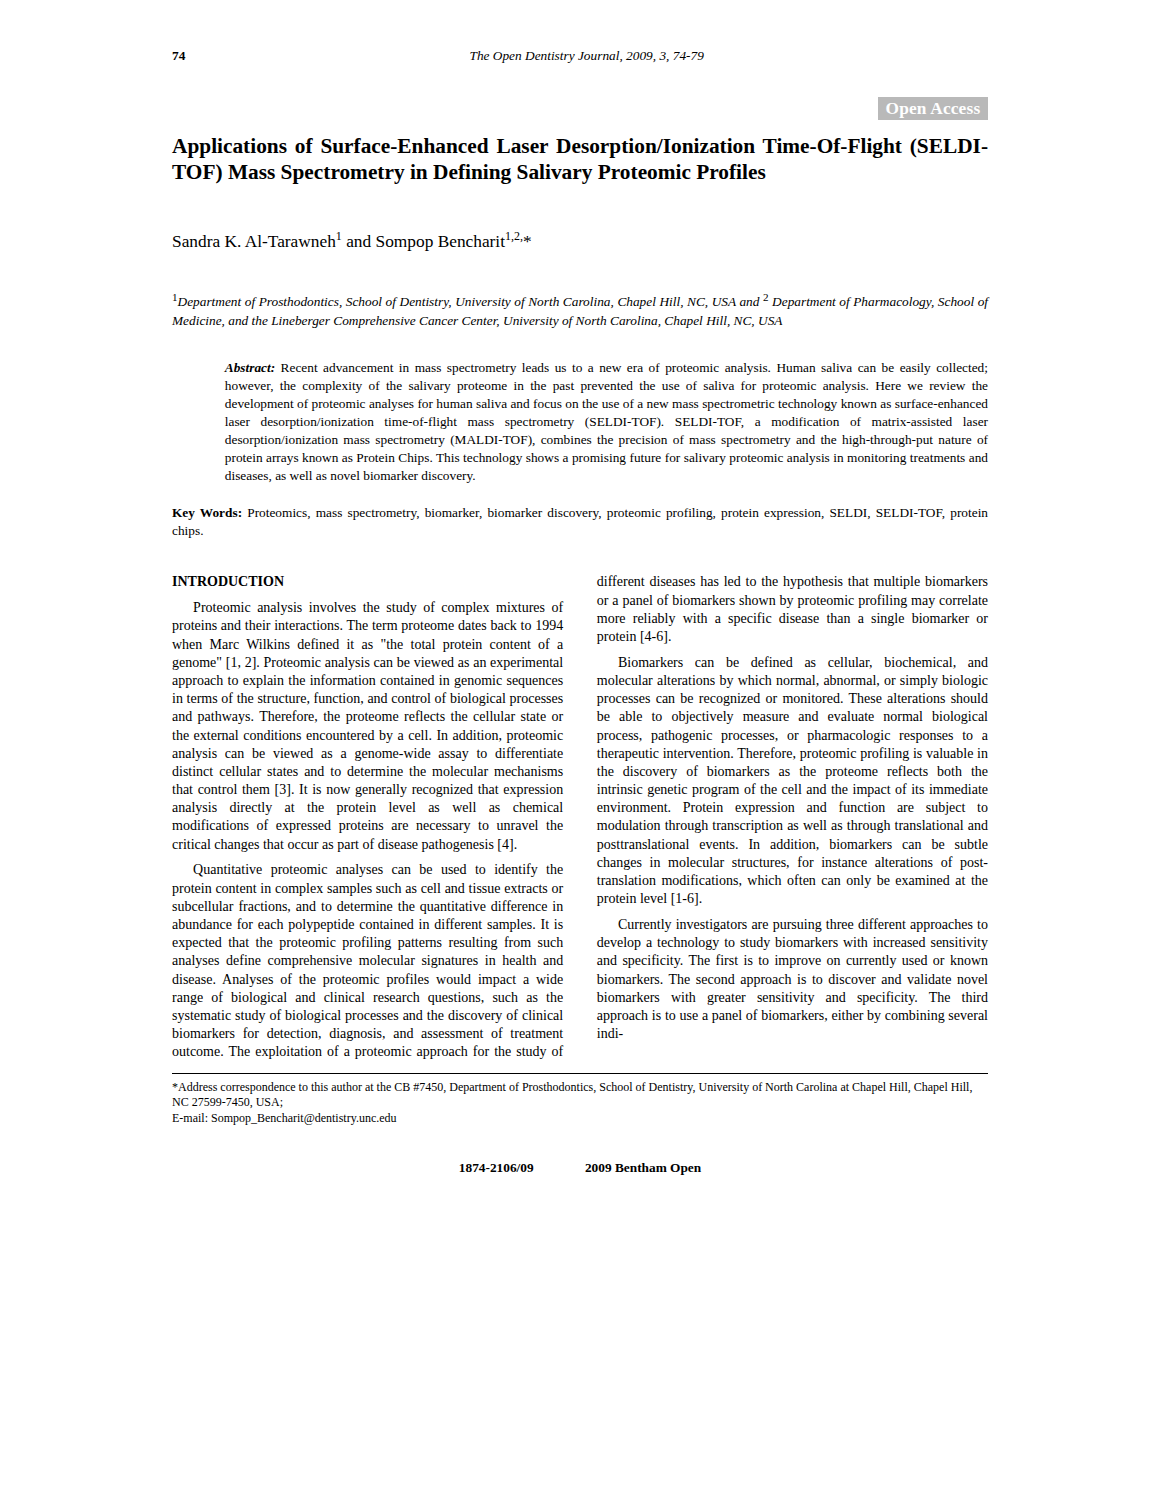74 The Open Dentistry Journal, 2009, 3, 74-79
Open Access
Applications of Surface-Enhanced Laser Desorption/Ionization Time-Of-Flight (SELDI-TOF) Mass Spectrometry in Defining Salivary Proteomic Profiles
Sandra K. Al-Tarawneh1 and Sompop Bencharit1,2,*
1Department of Prosthodontics, School of Dentistry, University of North Carolina, Chapel Hill, NC, USA and 2 Department of Pharmacology, School of Medicine, and the Lineberger Comprehensive Cancer Center, University of North Carolina, Chapel Hill, NC, USA
Abstract: Recent advancement in mass spectrometry leads us to a new era of proteomic analysis. Human saliva can be easily collected; however, the complexity of the salivary proteome in the past prevented the use of saliva for proteomic analysis. Here we review the development of proteomic analyses for human saliva and focus on the use of a new mass spectrometric technology known as surface-enhanced laser desorption/ionization time-of-flight mass spectrometry (SELDI-TOF). SELDI-TOF, a modification of matrix-assisted laser desorption/ionization mass spectrometry (MALDI-TOF), combines the precision of mass spectrometry and the high-through-put nature of protein arrays known as Protein Chips. This technology shows a promising future for salivary proteomic analysis in monitoring treatments and diseases, as well as novel biomarker discovery.
Key Words: Proteomics, mass spectrometry, biomarker, biomarker discovery, proteomic profiling, protein expression, SELDI, SELDI-TOF, protein chips.
INTRODUCTION
Proteomic analysis involves the study of complex mixtures of proteins and their interactions. The term proteome dates back to 1994 when Marc Wilkins defined it as "the total protein content of a genome" [1, 2]. Proteomic analysis can be viewed as an experimental approach to explain the information contained in genomic sequences in terms of the structure, function, and control of biological processes and pathways. Therefore, the proteome reflects the cellular state or the external conditions encountered by a cell. In addition, proteomic analysis can be viewed as a genome-wide assay to differentiate distinct cellular states and to determine the molecular mechanisms that control them [3]. It is now generally recognized that expression analysis directly at the protein level as well as chemical modifications of expressed proteins are necessary to unravel the critical changes that occur as part of disease pathogenesis [4].
Quantitative proteomic analyses can be used to identify the protein content in complex samples such as cell and tissue extracts or subcellular fractions, and to determine the quantitative difference in abundance for each polypeptide contained in different samples. It is expected that the proteomic profiling patterns resulting from such analyses define comprehensive molecular signatures in health and disease. Analyses of the proteomic profiles would impact a wide range of biological and clinical research questions, such as the systematic study of biological processes and the discovery of clinical biomarkers for detection, diagnosis, and assessment of treatment outcome. The exploitation of a proteomic approach for the study of different diseases has led to the hypothesis that multiple biomarkers or a panel of biomarkers shown by proteomic profiling may correlate more reliably with a specific disease than a single biomarker or protein [4-6].
Biomarkers can be defined as cellular, biochemical, and molecular alterations by which normal, abnormal, or simply biologic processes can be recognized or monitored. These alterations should be able to objectively measure and evaluate normal biological process, pathogenic processes, or pharmacologic responses to a therapeutic intervention. Therefore, proteomic profiling is valuable in the discovery of biomarkers as the proteome reflects both the intrinsic genetic program of the cell and the impact of its immediate environment. Protein expression and function are subject to modulation through transcription as well as through translational and posttranslational events. In addition, biomarkers can be subtle changes in molecular structures, for instance alterations of post-translation modifications, which often can only be examined at the protein level [1-6].
Currently investigators are pursuing three different approaches to develop a technology to study biomarkers with increased sensitivity and specificity. The first is to improve on currently used or known biomarkers. The second approach is to discover and validate novel biomarkers with greater sensitivity and specificity. The third approach is to use a panel of biomarkers, either by combining several indi-
*Address correspondence to this author at the CB #7450, Department of Prosthodontics, School of Dentistry, University of North Carolina at Chapel Hill, Chapel Hill, NC 27599-7450, USA;
E-mail: Sompop_Bencharit@dentistry.unc.edu
1874-2106/09 2009 Bentham Open